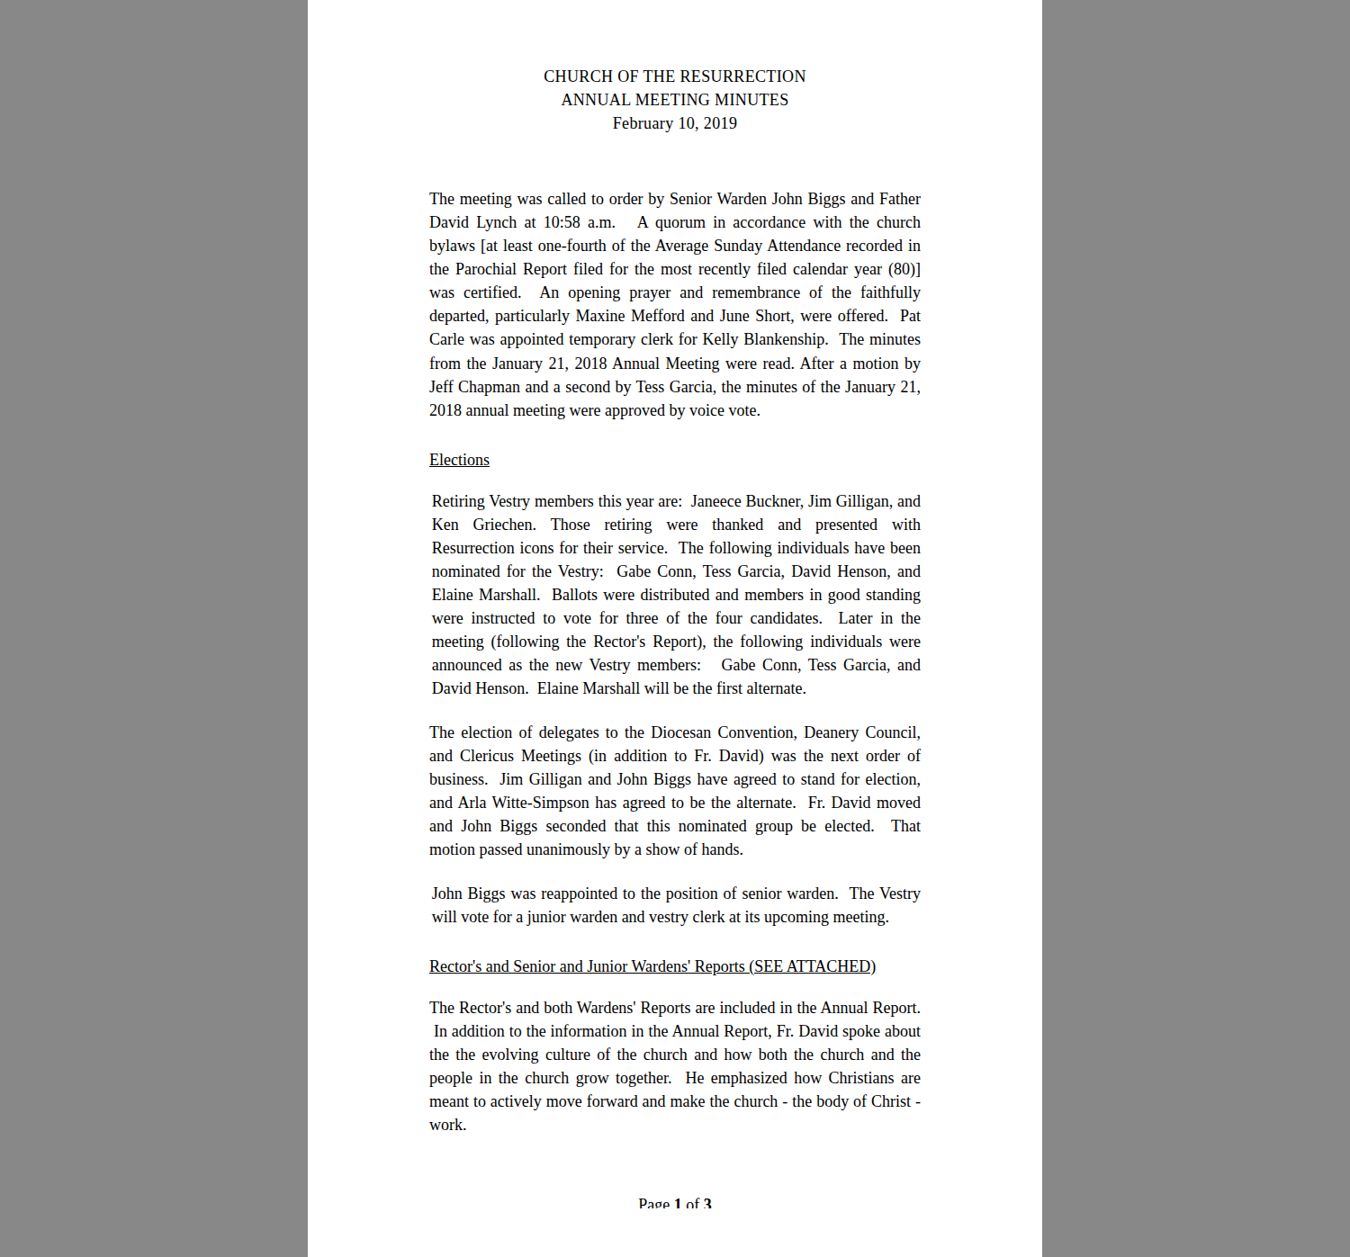CHURCH OF THE RESURRECTION ANNUAL MEETING MINUTES February 10, 2019
The meeting was called to order by Senior Warden John Biggs and Father David Lynch at 10:58 a.m. A quorum in accordance with the church bylaws [at least one-fourth of the Average Sunday Attendance recorded in the Parochial Report filed for the most recently filed calendar year (80)] was certified. An opening prayer and remembrance of the faithfully departed, particularly Maxine Mefford and June Short, were offered. Pat Carle was appointed temporary clerk for Kelly Blankenship. The minutes from the January 21, 2018 Annual Meeting were read. After a motion by Jeff Chapman and a second by Tess Garcia, the minutes of the January 21, 2018 annual meeting were approved by voice vote.
Elections
Retiring Vestry members this year are: Janeece Buckner, Jim Gilligan, and Ken Griechen. Those retiring were thanked and presented with Resurrection icons for their service. The following individuals have been nominated for the Vestry: Gabe Conn, Tess Garcia, David Henson, and Elaine Marshall. Ballots were distributed and members in good standing were instructed to vote for three of the four candidates. Later in the meeting (following the Rector's Report), the following individuals were announced as the new Vestry members: Gabe Conn, Tess Garcia, and David Henson. Elaine Marshall will be the first alternate.
The election of delegates to the Diocesan Convention, Deanery Council, and Clericus Meetings (in addition to Fr. David) was the next order of business. Jim Gilligan and John Biggs have agreed to stand for election, and Arla Witte-Simpson has agreed to be the alternate. Fr. David moved and John Biggs seconded that this nominated group be elected. That motion passed unanimously by a show of hands.
John Biggs was reappointed to the position of senior warden. The Vestry will vote for a junior warden and vestry clerk at its upcoming meeting.
Rector's and Senior and Junior Wardens' Reports (SEE ATTACHED)
The Rector's and both Wardens' Reports are included in the Annual Report. In addition to the information in the Annual Report, Fr. David spoke about the the evolving culture of the church and how both the church and the people in the church grow together. He emphasized how Christians are meant to actively move forward and make the church - the body of Christ - work.
Page 1 of 3